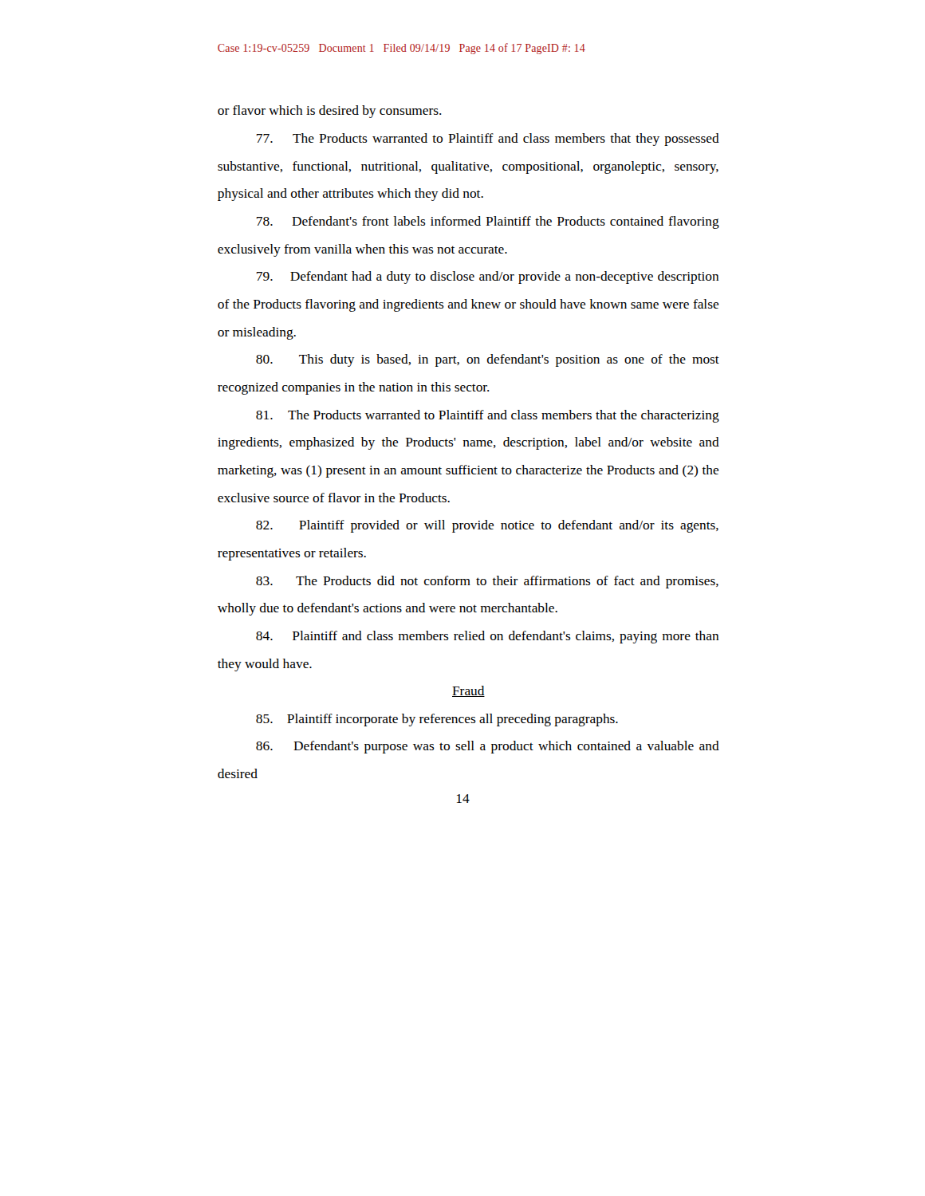Case 1:19-cv-05259 Document 1 Filed 09/14/19 Page 14 of 17 PageID #: 14
or flavor which is desired by consumers.
77. The Products warranted to Plaintiff and class members that they possessed substantive, functional, nutritional, qualitative, compositional, organoleptic, sensory, physical and other attributes which they did not.
78. Defendant's front labels informed Plaintiff the Products contained flavoring exclusively from vanilla when this was not accurate.
79. Defendant had a duty to disclose and/or provide a non-deceptive description of the Products flavoring and ingredients and knew or should have known same were false or misleading.
80. This duty is based, in part, on defendant's position as one of the most recognized companies in the nation in this sector.
81. The Products warranted to Plaintiff and class members that the characterizing ingredients, emphasized by the Products' name, description, label and/or website and marketing, was (1) present in an amount sufficient to characterize the Products and (2) the exclusive source of flavor in the Products.
82. Plaintiff provided or will provide notice to defendant and/or its agents, representatives or retailers.
83. The Products did not conform to their affirmations of fact and promises, wholly due to defendant's actions and were not merchantable.
84. Plaintiff and class members relied on defendant's claims, paying more than they would have.
Fraud
85. Plaintiff incorporate by references all preceding paragraphs.
86. Defendant's purpose was to sell a product which contained a valuable and desired
14